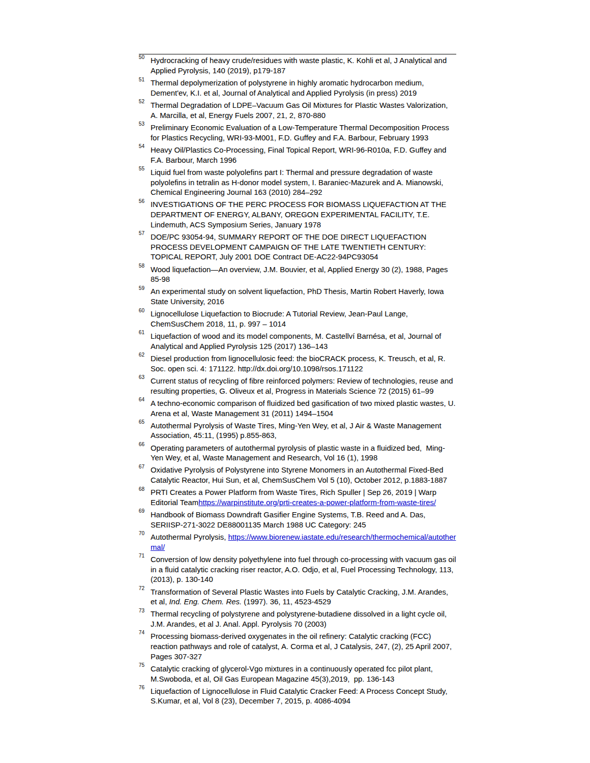50 Hydrocracking of heavy crude/residues with waste plastic, K. Kohli et al, J Analytical and Applied Pyrolysis, 140 (2019), p179-187
51 Thermal depolymerization of polystyrene in highly aromatic hydrocarbon medium, Dement'ev, K.I. et al, Journal of Analytical and Applied Pyrolysis (in press) 2019
52 Thermal Degradation of LDPE–Vacuum Gas Oil Mixtures for Plastic Wastes Valorization, A. Marcilla, et al, Energy Fuels 2007, 21, 2, 870-880
53 Preliminary Economic Evaluation of a Low-Temperature Thermal Decomposition Process for Plastics Recycling, WRI-93-M001, F.D. Guffey and F.A. Barbour, February 1993
54 Heavy Oil/Plastics Co-Processing, Final Topical Report, WRI-96-R010a, F.D. Guffey and F.A. Barbour, March 1996
55 Liquid fuel from waste polyolefins part I: Thermal and pressure degradation of waste polyolefins in tetralin as H-donor model system, I. Baraniec-Mazurek and A. Mianowski, Chemical Engineering Journal 163 (2010) 284–292
56 INVESTIGATIONS OF THE PERC PROCESS FOR BIOMASS LIQUEFACTION AT THE DEPARTMENT OF ENERGY, ALBANY, OREGON EXPERIMENTAL FACILITY, T.E. Lindemuth, ACS Symposium Series, January 1978
57 DOE/PC 93054-94, SUMMARY REPORT OF THE DOE DIRECT LIQUEFACTION PROCESS DEVELOPMENT CAMPAIGN OF THE LATE TWENTIETH CENTURY: TOPICAL REPORT, July 2001 DOE Contract DE-AC22-94PC93054
58 Wood liquefaction—An overview, J.M. Bouvier, et al, Applied Energy 30 (2), 1988, Pages 85-98
59 An experimental study on solvent liquefaction, PhD Thesis, Martin Robert Haverly, Iowa State University, 2016
60 Lignocellulose Liquefaction to Biocrude: A Tutorial Review, Jean-Paul Lange, ChemSusChem 2018, 11, p. 997 – 1014
61 Liquefaction of wood and its model components, M. Castellví Barnésa, et al, Journal of Analytical and Applied Pyrolysis 125 (2017) 136–143
62 Diesel production from lignocellulosic feed: the bioCRACK process, K. Treusch, et al, R. Soc. open sci. 4: 171122. http://dx.doi.org/10.1098/rsos.171122
63 Current status of recycling of fibre reinforced polymers: Review of technologies, reuse and resulting properties, G. Oliveux et al, Progress in Materials Science 72 (2015) 61–99
64 A techno-economic comparison of fluidized bed gasification of two mixed plastic wastes, U. Arena et al, Waste Management 31 (2011) 1494–1504
65 Autothermal Pyrolysis of Waste Tires, Ming-Yen Wey, et al, J Air & Waste Management Association, 45:11, (1995) p.855-863,
66 Operating parameters of autothermal pyrolysis of plastic waste in a fluidized bed, Ming-Yen Wey, et al, Waste Management and Research, Vol 16 (1), 1998
67 Oxidative Pyrolysis of Polystyrene into Styrene Monomers in an Autothermal Fixed-Bed Catalytic Reactor, Hui Sun, et al, ChemSusChem Vol 5 (10), October 2012, p.1883-1887
68 PRTI Creates a Power Platform from Waste Tires, Rich Spuller | Sep 26, 2019 | Warp Editorial Teamhttps://warpinstitute.org/prti-creates-a-power-platform-from-waste-tires/
69 Handbook of Biomass Downdraft Gasifier Engine Systems, T.B. Reed and A. Das, SERIISP-271-3022 DE88001135 March 1988 UC Category: 245
70 Autothermal Pyrolysis, https://www.biorenew.iastate.edu/research/thermochemical/autothermal/
71 Conversion of low density polyethylene into fuel through co-processing with vacuum gas oil in a fluid catalytic cracking riser reactor, A.O. Odjo, et al, Fuel Processing Technology, 113, (2013), p. 130-140
72 Transformation of Several Plastic Wastes into Fuels by Catalytic Cracking, J.M. Arandes, et al, Ind. Eng. Chem. Res. (1997). 36, 11, 4523-4529
73 Thermal recycling of polystyrene and polystyrene-butadiene dissolved in a light cycle oil, J.M. Arandes, et al J. Anal. Appl. Pyrolysis 70 (2003)
74 Processing biomass-derived oxygenates in the oil refinery: Catalytic cracking (FCC) reaction pathways and role of catalyst, A. Corma et al, J Catalysis, 247, (2), 25 April 2007, Pages 307-327
75 Catalytic cracking of glycerol-Vgo mixtures in a continuously operated fcc pilot plant, M.Swoboda, et al, Oil Gas European Magazine 45(3),2019, pp. 136-143
76 Liquefaction of Lignocellulose in Fluid Catalytic Cracker Feed: A Process Concept Study, S.Kumar, et al, Vol 8 (23), December 7, 2015, p. 4086-4094